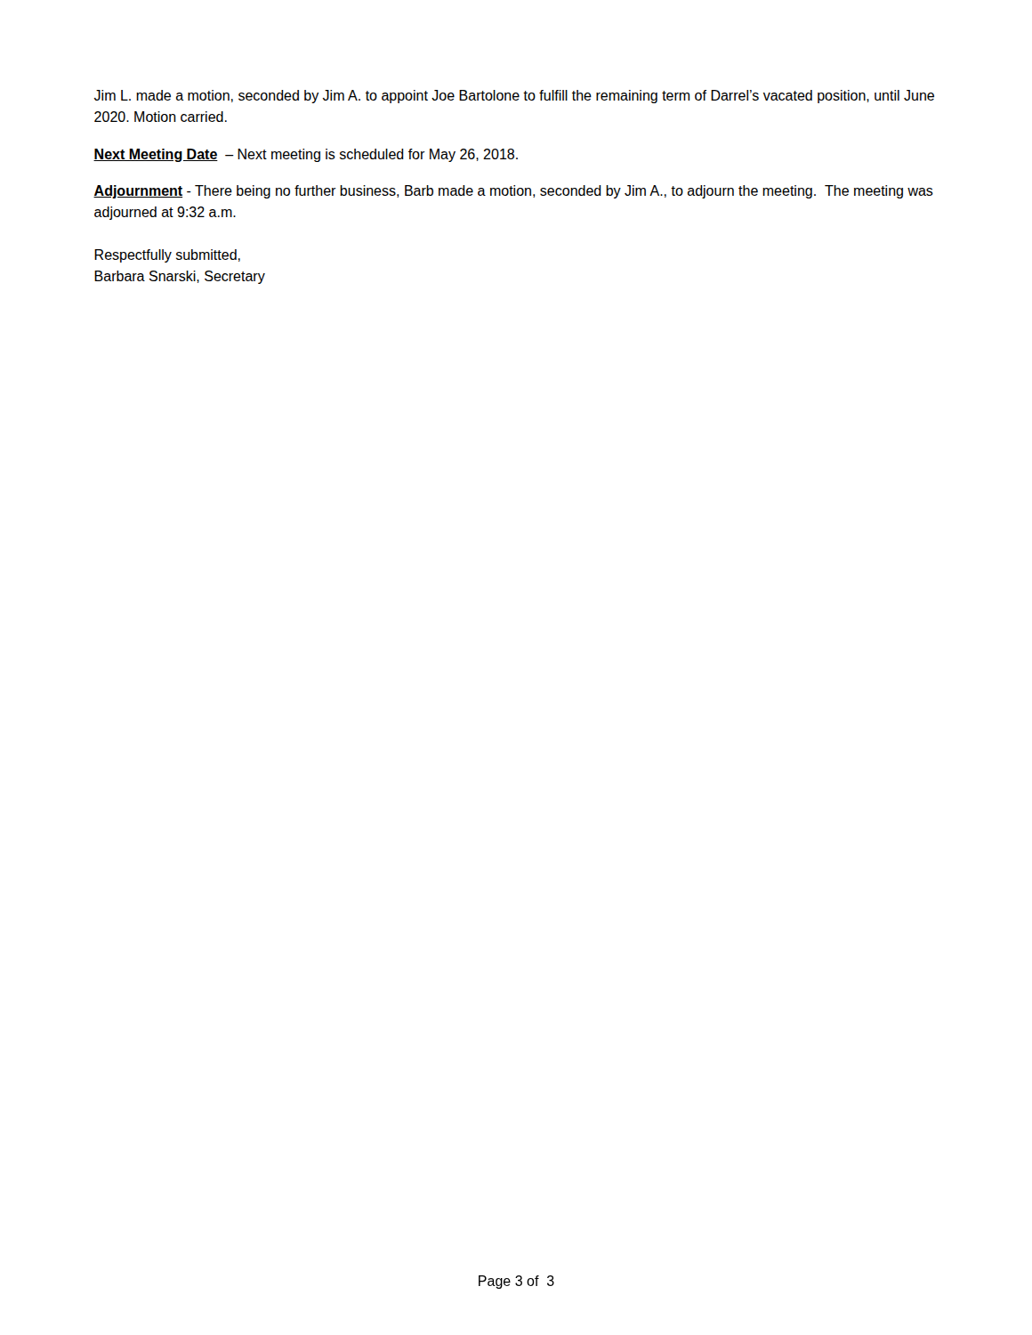Jim L. made a motion, seconded by Jim A. to appoint Joe Bartolone to fulfill the remaining term of Darrel’s vacated position, until June 2020. Motion carried.
Next Meeting Date – Next meeting is scheduled for May 26, 2018.
Adjournment - There being no further business, Barb made a motion, seconded by Jim A., to adjourn the meeting. The meeting was adjourned at 9:32 a.m.
Respectfully submitted,
Barbara Snarski, Secretary
Page 3 of 3